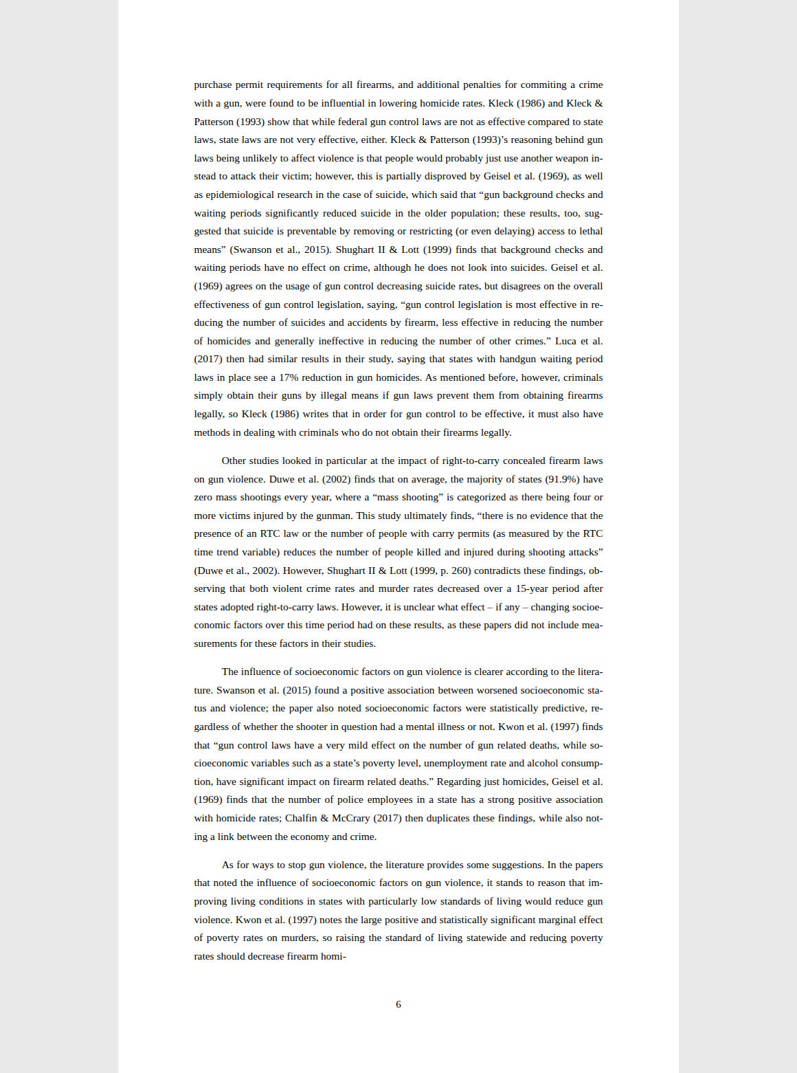purchase permit requirements for all firearms, and additional penalties for commiting a crime with a gun, were found to be influential in lowering homicide rates. Kleck (1986) and Kleck & Patterson (1993) show that while federal gun control laws are not as effective compared to state laws, state laws are not very effective, either. Kleck & Patterson (1993)’s reasoning behind gun laws being unlikely to affect violence is that people would probably just use another weapon instead to attack their victim; however, this is partially disproved by Geisel et al. (1969), as well as epidemiological research in the case of suicide, which said that “gun background checks and waiting periods significantly reduced suicide in the older population; these results, too, suggested that suicide is preventable by removing or restricting (or even delaying) access to lethal means” (Swanson et al., 2015). Shughart II & Lott (1999) finds that background checks and waiting periods have no effect on crime, although he does not look into suicides. Geisel et al. (1969) agrees on the usage of gun control decreasing suicide rates, but disagrees on the overall effectiveness of gun control legislation, saying, “gun control legislation is most effective in reducing the number of suicides and accidents by firearm, less effective in reducing the number of homicides and generally ineffective in reducing the number of other crimes.” Luca et al. (2017) then had similar results in their study, saying that states with handgun waiting period laws in place see a 17% reduction in gun homicides. As mentioned before, however, criminals simply obtain their guns by illegal means if gun laws prevent them from obtaining firearms legally, so Kleck (1986) writes that in order for gun control to be effective, it must also have methods in dealing with criminals who do not obtain their firearms legally.
Other studies looked in particular at the impact of right-to-carry concealed firearm laws on gun violence. Duwe et al. (2002) finds that on average, the majority of states (91.9%) have zero mass shootings every year, where a “mass shooting” is categorized as there being four or more victims injured by the gunman. This study ultimately finds, “there is no evidence that the presence of an RTC law or the number of people with carry permits (as measured by the RTC time trend variable) reduces the number of people killed and injured during shooting attacks” (Duwe et al., 2002). However, Shughart II & Lott (1999, p. 260) contradicts these findings, observing that both violent crime rates and murder rates decreased over a 15-year period after states adopted right-to-carry laws. However, it is unclear what effect – if any – changing socioeconomic factors over this time period had on these results, as these papers did not include measurements for these factors in their studies.
The influence of socioeconomic factors on gun violence is clearer according to the literature. Swanson et al. (2015) found a positive association between worsened socioeconomic status and violence; the paper also noted socioeconomic factors were statistically predictive, regardless of whether the shooter in question had a mental illness or not. Kwon et al. (1997) finds that “gun control laws have a very mild effect on the number of gun related deaths, while socioeconomic variables such as a state’s poverty level, unemployment rate and alcohol consumption, have significant impact on firearm related deaths.” Regarding just homicides, Geisel et al. (1969) finds that the number of police employees in a state has a strong positive association with homicide rates; Chalfin & McCrary (2017) then duplicates these findings, while also noting a link between the economy and crime.
As for ways to stop gun violence, the literature provides some suggestions. In the papers that noted the influence of socioeconomic factors on gun violence, it stands to reason that improving living conditions in states with particularly low standards of living would reduce gun violence. Kwon et al. (1997) notes the large positive and statistically significant marginal effect of poverty rates on murders, so raising the standard of living statewide and reducing poverty rates should decrease firearm homi-
6